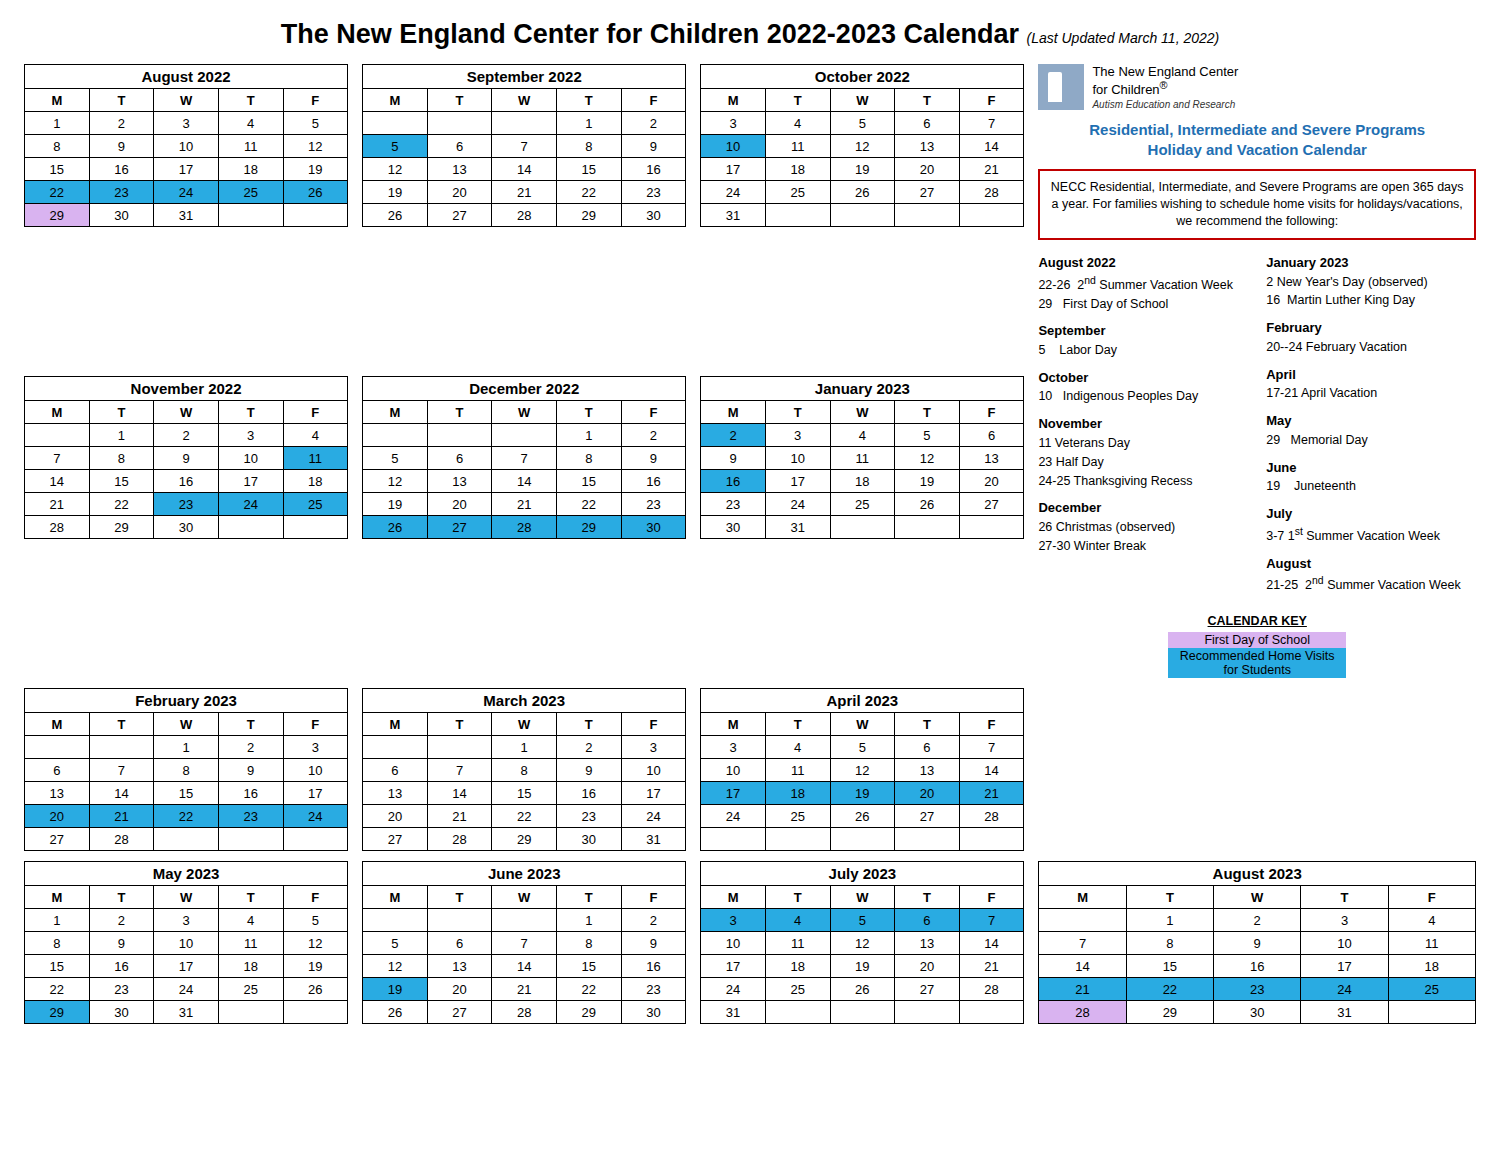The New England Center for Children 2022-2023 Calendar (Last Updated March 11, 2022)
August 2022
| M | T | W | T | F |
| --- | --- | --- | --- | --- |
| 1 | 2 | 3 | 4 | 5 |
| 8 | 9 | 10 | 11 | 12 |
| 15 | 16 | 17 | 18 | 19 |
| 22 | 23 | 24 | 25 | 26 |
| 29 | 30 | 31 | | |
September 2022
| M | T | W | T | F |
| --- | --- | --- | --- | --- |
| | | | 1 | 2 |
| 5 | 6 | 7 | 8 | 9 |
| 12 | 13 | 14 | 15 | 16 |
| 19 | 20 | 21 | 22 | 23 |
| 26 | 27 | 28 | 29 | 30 |
October 2022
| M | T | W | T | F |
| --- | --- | --- | --- | --- |
| 3 | 4 | 5 | 6 | 7 |
| 10 | 11 | 12 | 13 | 14 |
| 17 | 18 | 19 | 20 | 21 |
| 24 | 25 | 26 | 27 | 28 |
| 31 | | | | |
The New England Center
for Children®
Autism Education and Research
Residential, Intermediate and Severe Programs
Holiday and Vacation Calendar
NECC Residential, Intermediate, and Severe Programs are open 365 days a year. For families wishing to schedule home visits for holidays/vacations, we recommend the following:
August 2022
22-26 2nd Summer Vacation Week
29 First Day of School
September
5 Labor Day
October
10 Indigenous Peoples Day
November
11 Veterans Day
23 Half Day
24-25 Thanksgiving Recess
December
26 Christmas (observed)
27-30 Winter Break
January 2023
2 New Year's Day (observed)
16 Martin Luther King Day
February
20--24 February Vacation
April
17-21 April Vacation
May
29 Memorial Day
June
19 Juneteenth
July
3-7 1st Summer Vacation Week
August
21-25 2nd Summer Vacation Week
CALENDAR KEY
First Day of School Recommended Home Visits for Students
November 2022
| M | T | W | T | F |
| --- | --- | --- | --- | --- |
| | 1 | 2 | 3 | 4 |
| 7 | 8 | 9 | 10 | 11 |
| 14 | 15 | 16 | 17 | 18 |
| 21 | 22 | 23 | 24 | 25 |
| 28 | 29 | 30 | | |
December 2022
| M | T | W | T | F |
| --- | --- | --- | --- | --- |
| | | | 1 | 2 |
| 5 | 6 | 7 | 8 | 9 |
| 12 | 13 | 14 | 15 | 16 |
| 19 | 20 | 21 | 22 | 23 |
| 26 | 27 | 28 | 29 | 30 |
January 2023
| M | T | W | T | F |
| --- | --- | --- | --- | --- |
| 2 | 3 | 4 | 5 | 6 |
| 9 | 10 | 11 | 12 | 13 |
| 16 | 17 | 18 | 19 | 20 |
| 23 | 24 | 25 | 26 | 27 |
| 30 | 31 | | | |
February 2023
| M | T | W | T | F |
| --- | --- | --- | --- | --- |
| | | 1 | 2 | 3 |
| 6 | 7 | 8 | 9 | 10 |
| 13 | 14 | 15 | 16 | 17 |
| 20 | 21 | 22 | 23 | 24 |
| 27 | 28 | | | |
March 2023
| M | T | W | T | F |
| --- | --- | --- | --- | --- |
| | | 1 | 2 | 3 |
| 6 | 7 | 8 | 9 | 10 |
| 13 | 14 | 15 | 16 | 17 |
| 20 | 21 | 22 | 23 | 24 |
| 27 | 28 | 29 | 30 | 31 |
April 2023
| M | T | W | T | F |
| --- | --- | --- | --- | --- |
| 3 | 4 | 5 | 6 | 7 |
| 10 | 11 | 12 | 13 | 14 |
| 17 | 18 | 19 | 20 | 21 |
| 24 | 25 | 26 | 27 | 28 |
May 2023
| M | T | W | T | F |
| --- | --- | --- | --- | --- |
| 1 | 2 | 3 | 4 | 5 |
| 8 | 9 | 10 | 11 | 12 |
| 15 | 16 | 17 | 18 | 19 |
| 22 | 23 | 24 | 25 | 26 |
| 29 | 30 | 31 | | |
June 2023
| M | T | W | T | F |
| --- | --- | --- | --- | --- |
| | | | 1 | 2 |
| 5 | 6 | 7 | 8 | 9 |
| 12 | 13 | 14 | 15 | 16 |
| 19 | 20 | 21 | 22 | 23 |
| 26 | 27 | 28 | 29 | 30 |
July 2023
| M | T | W | T | F |
| --- | --- | --- | --- | --- |
| 3 | 4 | 5 | 6 | 7 |
| 10 | 11 | 12 | 13 | 14 |
| 17 | 18 | 19 | 20 | 21 |
| 24 | 25 | 26 | 27 | 28 |
| 31 | | | | |
August 2023
| M | T | W | T | F |
| --- | --- | --- | --- | --- |
| | 1 | 2 | 3 | 4 |
| 7 | 8 | 9 | 10 | 11 |
| 14 | 15 | 16 | 17 | 18 |
| 21 | 22 | 23 | 24 | 25 |
| 28 | 29 | 30 | 31 | |